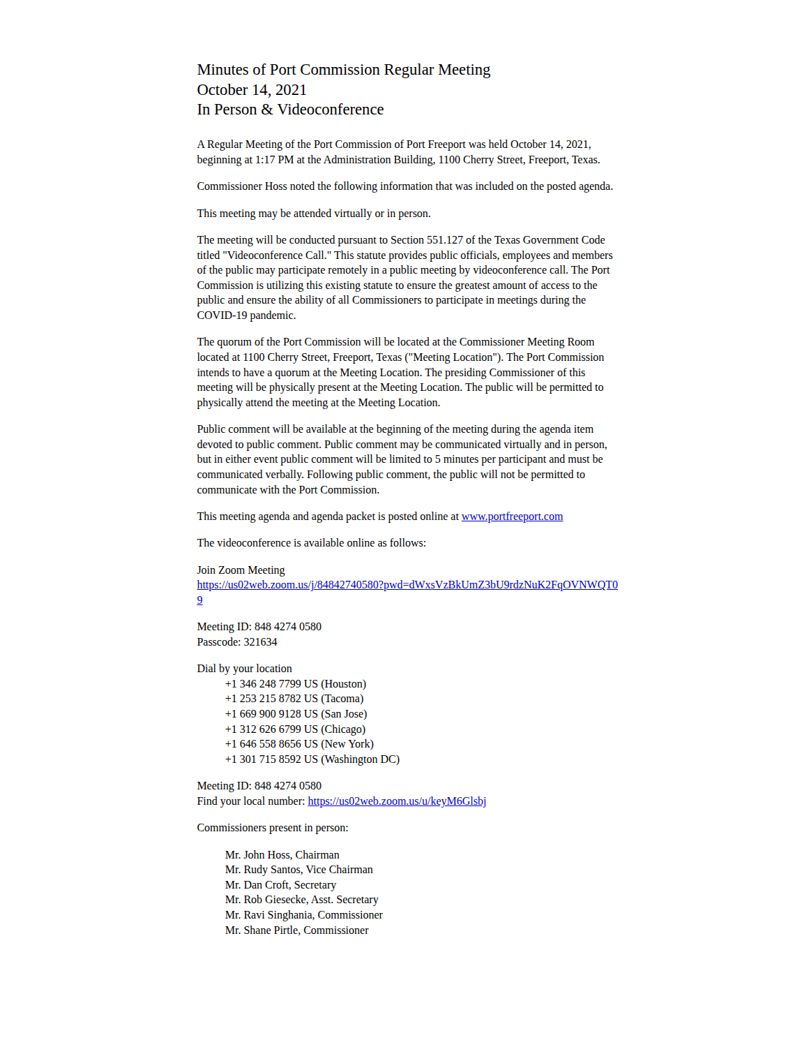Minutes of Port Commission Regular Meeting October 14, 2021 In Person & Videoconference
A Regular Meeting of the Port Commission of Port Freeport was held October 14, 2021, beginning at 1:17 PM at the Administration Building, 1100 Cherry Street, Freeport, Texas.
Commissioner Hoss noted the following information that was included on the posted agenda.
This meeting may be attended virtually or in person.
The meeting will be conducted pursuant to Section 551.127 of the Texas Government Code titled "Videoconference Call." This statute provides public officials, employees and members of the public may participate remotely in a public meeting by videoconference call. The Port Commission is utilizing this existing statute to ensure the greatest amount of access to the public and ensure the ability of all Commissioners to participate in meetings during the COVID-19 pandemic.
The quorum of the Port Commission will be located at the Commissioner Meeting Room located at 1100 Cherry Street, Freeport, Texas ("Meeting Location"). The Port Commission intends to have a quorum at the Meeting Location. The presiding Commissioner of this meeting will be physically present at the Meeting Location. The public will be permitted to physically attend the meeting at the Meeting Location.
Public comment will be available at the beginning of the meeting during the agenda item devoted to public comment. Public comment may be communicated virtually and in person, but in either event public comment will be limited to 5 minutes per participant and must be communicated verbally. Following public comment, the public will not be permitted to communicate with the Port Commission.
This meeting agenda and agenda packet is posted online at www.portfreeport.com
The videoconference is available online as follows:
Join Zoom Meeting
https://us02web.zoom.us/j/84842740580?pwd=dWxsVzBkUmZ3bU9rdzNuK2FqOVNWQT09
Meeting ID: 848 4274 0580
Passcode: 321634
Dial by your location
+1 346 248 7799 US (Houston)
+1 253 215 8782 US (Tacoma)
+1 669 900 9128 US (San Jose)
+1 312 626 6799 US (Chicago)
+1 646 558 8656 US (New York)
+1 301 715 8592 US (Washington DC)
Meeting ID: 848 4274 0580
Find your local number: https://us02web.zoom.us/u/keyM6Glsbj
Commissioners present in person:
Mr. John Hoss, Chairman
Mr. Rudy Santos, Vice Chairman
Mr. Dan Croft, Secretary
Mr. Rob Giesecke, Asst. Secretary
Mr. Ravi Singhania, Commissioner
Mr. Shane Pirtle, Commissioner